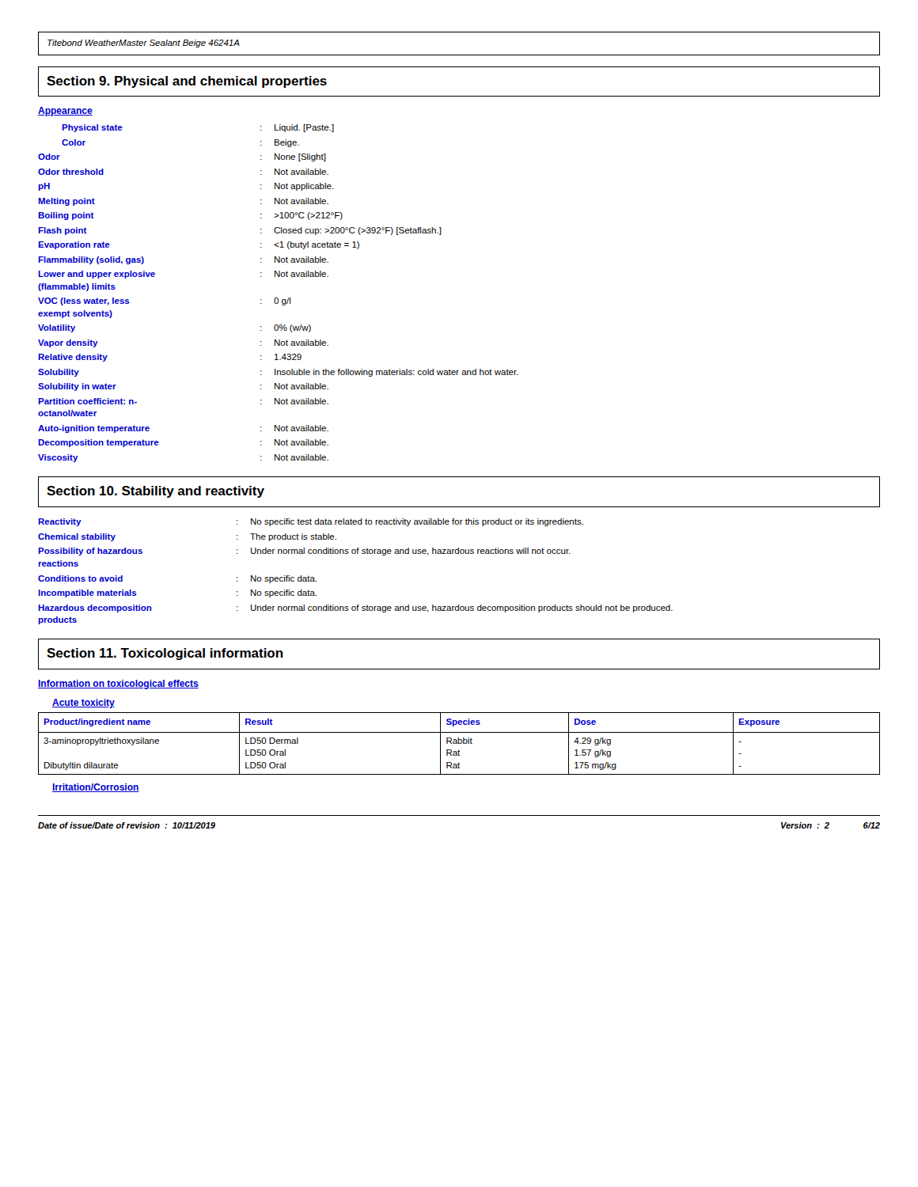Titebond WeatherMaster Sealant Beige 46241A
Section 9. Physical and chemical properties
Appearance
| Physical state | : | Liquid. [Paste.] |
| Color | : | Beige. |
| Odor | : | None [Slight] |
| Odor threshold | : | Not available. |
| pH | : | Not applicable. |
| Melting point | : | Not available. |
| Boiling point | : | >100°C (>212°F) |
| Flash point | : | Closed cup: >200°C (>392°F) [Setaflash.] |
| Evaporation rate | : | <1 (butyl acetate = 1) |
| Flammability (solid, gas) | : | Not available. |
| Lower and upper explosive (flammable) limits | : | Not available. |
| VOC (less water, less exempt solvents) | : | 0 g/l |
| Volatility | : | 0% (w/w) |
| Vapor density | : | Not available. |
| Relative density | : | 1.4329 |
| Solubility | : | Insoluble in the following materials: cold water and hot water. |
| Solubility in water | : | Not available. |
| Partition coefficient: n- octanol/water | : | Not available. |
| Auto-ignition temperature | : | Not available. |
| Decomposition temperature | : | Not available. |
| Viscosity | : | Not available. |
Section 10. Stability and reactivity
| Reactivity | : | No specific test data related to reactivity available for this product or its ingredients. |
| Chemical stability | : | The product is stable. |
| Possibility of hazardous reactions | : | Under normal conditions of storage and use, hazardous reactions will not occur. |
| Conditions to avoid | : | No specific data. |
| Incompatible materials | : | No specific data. |
| Hazardous decomposition products | : | Under normal conditions of storage and use, hazardous decomposition products should not be produced. |
Section 11. Toxicological information
Information on toxicological effects
Acute toxicity
| Product/ingredient name | Result | Species | Dose | Exposure |
| --- | --- | --- | --- | --- |
| 3-aminopropyltriethoxysilane Dibutyltin dilaurate | LD50 Dermal LD50 Oral LD50 Oral | Rabbit Rat Rat | 4.29 g/kg 1.57 g/kg 175 mg/kg | - - - |
Irritation/Corrosion
Date of issue/Date of revision: 10/11/2019
Version: 2 6/12